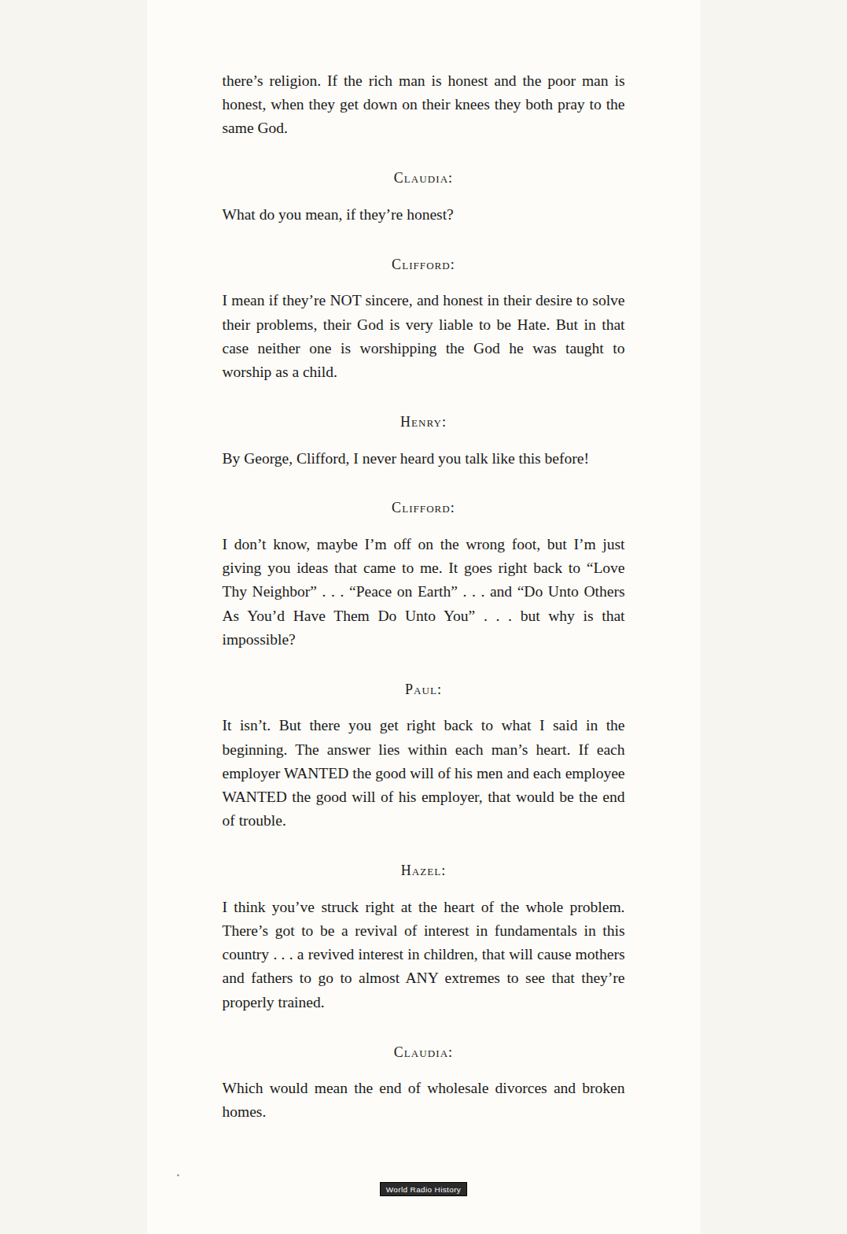there’s religion. If the rich man is honest and the poor man is honest, when they get down on their knees they both pray to the same God.
Claudia:
What do you mean, if they’re honest?
Clifford:
I mean if they’re NOT sincere, and honest in their desire to solve their problems, their God is very liable to be Hate. But in that case neither one is worshipping the God he was taught to worship as a child.
Henry:
By George, Clifford, I never heard you talk like this before!
Clifford:
I don’t know, maybe I’m off on the wrong foot, but I’m just giving you ideas that came to me. It goes right back to “Love Thy Neighbor” . . . “Peace on Earth” . . . and “Do Unto Others As You’d Have Them Do Unto You” . . . but why is that impossible?
Paul:
It isn’t. But there you get right back to what I said in the beginning. The answer lies within each man’s heart. If each employer WANTED the good will of his men and each employee WANTED the good will of his employer, that would be the end of trouble.
Hazel:
I think you’ve struck right at the heart of the whole problem. There’s got to be a revival of interest in fundamentals in this country . . . a revived interest in children, that will cause mothers and fathers to go to almost ANY extremes to see that they’re properly trained.
Claudia:
Which would mean the end of wholesale divorces and broken homes.
•
World Radio History